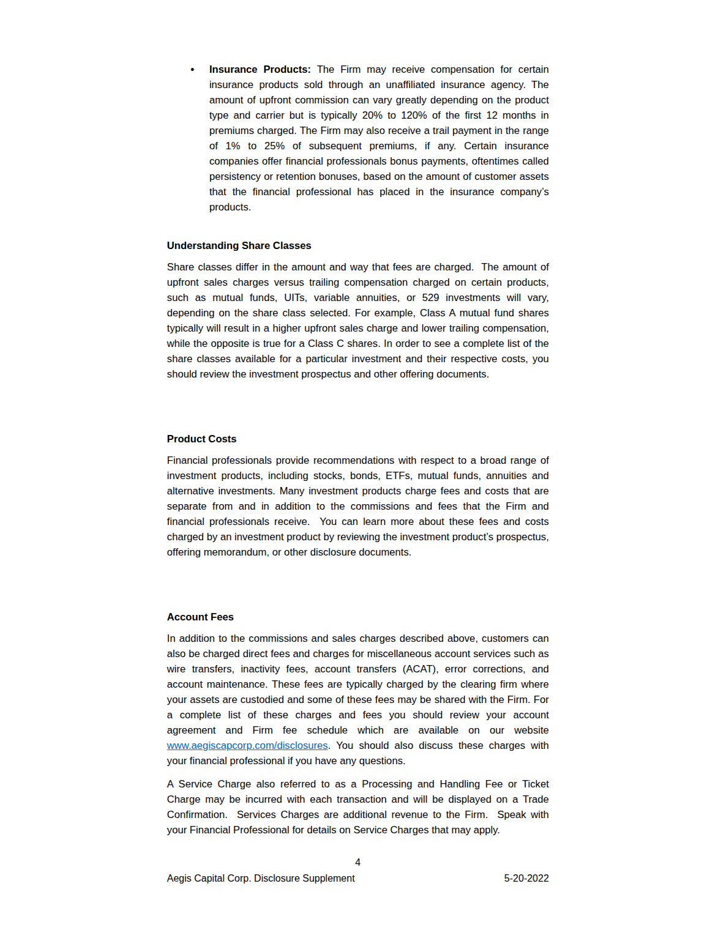Insurance Products: The Firm may receive compensation for certain insurance products sold through an unaffiliated insurance agency. The amount of upfront commission can vary greatly depending on the product type and carrier but is typically 20% to 120% of the first 12 months in premiums charged. The Firm may also receive a trail payment in the range of 1% to 25% of subsequent premiums, if any. Certain insurance companies offer financial professionals bonus payments, oftentimes called persistency or retention bonuses, based on the amount of customer assets that the financial professional has placed in the insurance company’s products.
Understanding Share Classes
Share classes differ in the amount and way that fees are charged. The amount of upfront sales charges versus trailing compensation charged on certain products, such as mutual funds, UITs, variable annuities, or 529 investments will vary, depending on the share class selected. For example, Class A mutual fund shares typically will result in a higher upfront sales charge and lower trailing compensation, while the opposite is true for a Class C shares. In order to see a complete list of the share classes available for a particular investment and their respective costs, you should review the investment prospectus and other offering documents.
Product Costs
Financial professionals provide recommendations with respect to a broad range of investment products, including stocks, bonds, ETFs, mutual funds, annuities and alternative investments. Many investment products charge fees and costs that are separate from and in addition to the commissions and fees that the Firm and financial professionals receive. You can learn more about these fees and costs charged by an investment product by reviewing the investment product’s prospectus, offering memorandum, or other disclosure documents.
Account Fees
In addition to the commissions and sales charges described above, customers can also be charged direct fees and charges for miscellaneous account services such as wire transfers, inactivity fees, account transfers (ACAT), error corrections, and account maintenance. These fees are typically charged by the clearing firm where your assets are custodied and some of these fees may be shared with the Firm. For a complete list of these charges and fees you should review your account agreement and Firm fee schedule which are available on our website www.aegiscapcorp.com/disclosures. You should also discuss these charges with your financial professional if you have any questions.
A Service Charge also referred to as a Processing and Handling Fee or Ticket Charge may be incurred with each transaction and will be displayed on a Trade Confirmation. Services Charges are additional revenue to the Firm. Speak with your Financial Professional for details on Service Charges that may apply.
4
Aegis Capital Corp. Disclosure Supplement
5-20-2022